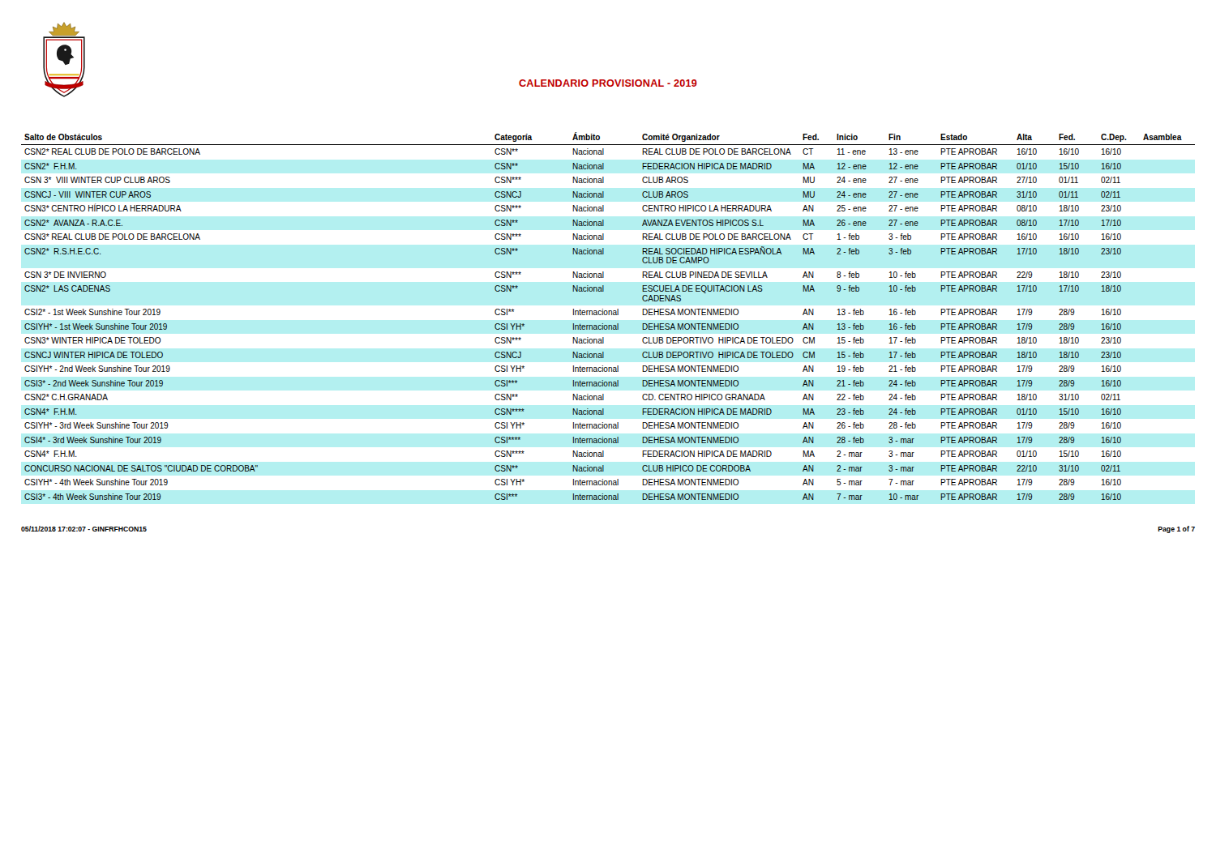CALENDARIO PROVISIONAL - 2019
| Salto de Obstáculos | Categoría | Ámbito | Comité Organizador | Fed. | Inicio | Fin | Estado | Alta | Fed. | C.Dep. | Asamblea |
| --- | --- | --- | --- | --- | --- | --- | --- | --- | --- | --- | --- |
| CSN2* REAL CLUB DE POLO DE BARCELONA | CSN** | Nacional | REAL CLUB DE POLO DE BARCELONA | CT | 11 - ene | 13 - ene | PTE APROBAR | 16/10 | 16/10 | 16/10 | |
| CSN2* F.H.M. | CSN** | Nacional | FEDERACION HIPICA DE MADRID | MA | 12 - ene | 12 - ene | PTE APROBAR | 01/10 | 15/10 | 16/10 | |
| CSN 3* VIII WINTER CUP CLUB AROS | CSN*** | Nacional | CLUB AROS | MU | 24 - ene | 27 - ene | PTE APROBAR | 27/10 | 01/11 | 02/11 | |
| CSNCJ - VIII WINTER CUP AROS | CSNCJ | Nacional | CLUB AROS | MU | 24 - ene | 27 - ene | PTE APROBAR | 31/10 | 01/11 | 02/11 | |
| CSN3* CENTRO HÍPICO LA HERRADURA | CSN*** | Nacional | CENTRO HIPICO LA HERRADURA | AN | 25 - ene | 27 - ene | PTE APROBAR | 08/10 | 18/10 | 23/10 | |
| CSN2* AVANZA - R.A.C.E. | CSN** | Nacional | AVANZA EVENTOS HIPICOS S.L | MA | 26 - ene | 27 - ene | PTE APROBAR | 08/10 | 17/10 | 17/10 | |
| CSN3* REAL CLUB DE POLO DE BARCELONA | CSN*** | Nacional | REAL CLUB DE POLO DE BARCELONA | CT | 1 - feb | 3 - feb | PTE APROBAR | 16/10 | 16/10 | 16/10 | |
| CSN2* R.S.H.E.C.C. | CSN** | Nacional | REAL SOCIEDAD HIPICA ESPAÑOLA CLUB DE CAMPO | MA | 2 - feb | 3 - feb | PTE APROBAR | 17/10 | 18/10 | 23/10 | |
| CSN 3* DE INVIERNO | CSN*** | Nacional | REAL CLUB PINEDA DE SEVILLA | AN | 8 - feb | 10 - feb | PTE APROBAR | 22/9 | 18/10 | 23/10 | |
| CSN2* LAS CADENAS | CSN** | Nacional | ESCUELA DE EQUITACION LAS CADENAS | MA | 9 - feb | 10 - feb | PTE APROBAR | 17/10 | 17/10 | 18/10 | |
| CSI2* - 1st Week Sunshine Tour 2019 | CSI** | Internacional | DEHESA MONTENMEDIO | AN | 13 - feb | 16 - feb | PTE APROBAR | 17/9 | 28/9 | 16/10 | |
| CSIYH* - 1st Week Sunshine Tour 2019 | CSI YH* | Internacional | DEHESA MONTENMEDIO | AN | 13 - feb | 16 - feb | PTE APROBAR | 17/9 | 28/9 | 16/10 | |
| CSN3* WINTER HIPICA DE TOLEDO | CSN*** | Nacional | CLUB DEPORTIVO HIPICA DE TOLEDO | CM | 15 - feb | 17 - feb | PTE APROBAR | 18/10 | 18/10 | 23/10 | |
| CSNCJ WINTER HIPICA DE TOLEDO | CSNCJ | Nacional | CLUB DEPORTIVO HIPICA DE TOLEDO | CM | 15 - feb | 17 - feb | PTE APROBAR | 18/10 | 18/10 | 23/10 | |
| CSIYH* - 2nd Week Sunshine Tour 2019 | CSI YH* | Internacional | DEHESA MONTENMEDIO | AN | 19 - feb | 21 - feb | PTE APROBAR | 17/9 | 28/9 | 16/10 | |
| CSI3* - 2nd Week Sunshine Tour 2019 | CSI*** | Internacional | DEHESA MONTENMEDIO | AN | 21 - feb | 24 - feb | PTE APROBAR | 17/9 | 28/9 | 16/10 | |
| CSN2* C.H.GRANADA | CSN** | Nacional | CD. CENTRO HIPICO GRANADA | AN | 22 - feb | 24 - feb | PTE APROBAR | 18/10 | 31/10 | 02/11 | |
| CSN4* F.H.M. | CSN**** | Nacional | FEDERACION HIPICA DE MADRID | MA | 23 - feb | 24 - feb | PTE APROBAR | 01/10 | 15/10 | 16/10 | |
| CSIYH* - 3rd Week Sunshine Tour 2019 | CSI YH* | Internacional | DEHESA MONTENMEDIO | AN | 26 - feb | 28 - feb | PTE APROBAR | 17/9 | 28/9 | 16/10 | |
| CSI4* - 3rd Week Sunshine Tour 2019 | CSI**** | Internacional | DEHESA MONTENMEDIO | AN | 28 - feb | 3 - mar | PTE APROBAR | 17/9 | 28/9 | 16/10 | |
| CSN4* F.H.M. | CSN**** | Nacional | FEDERACION HIPICA DE MADRID | MA | 2 - mar | 3 - mar | PTE APROBAR | 01/10 | 15/10 | 16/10 | |
| CONCURSO NACIONAL DE SALTOS "CIUDAD DE CORDOBA" | CSN** | Nacional | CLUB HIPICO DE CORDOBA | AN | 2 - mar | 3 - mar | PTE APROBAR | 22/10 | 31/10 | 02/11 | |
| CSIYH* - 4th Week Sunshine Tour 2019 | CSI YH* | Internacional | DEHESA MONTENMEDIO | AN | 5 - mar | 7 - mar | PTE APROBAR | 17/9 | 28/9 | 16/10 | |
| CSI3* - 4th Week Sunshine Tour 2019 | CSI*** | Internacional | DEHESA MONTENMEDIO | AN | 7 - mar | 10 - mar | PTE APROBAR | 17/9 | 28/9 | 16/10 | |
05/11/2018 17:02:07 - GINFRFHCON15
Page 1 of 7